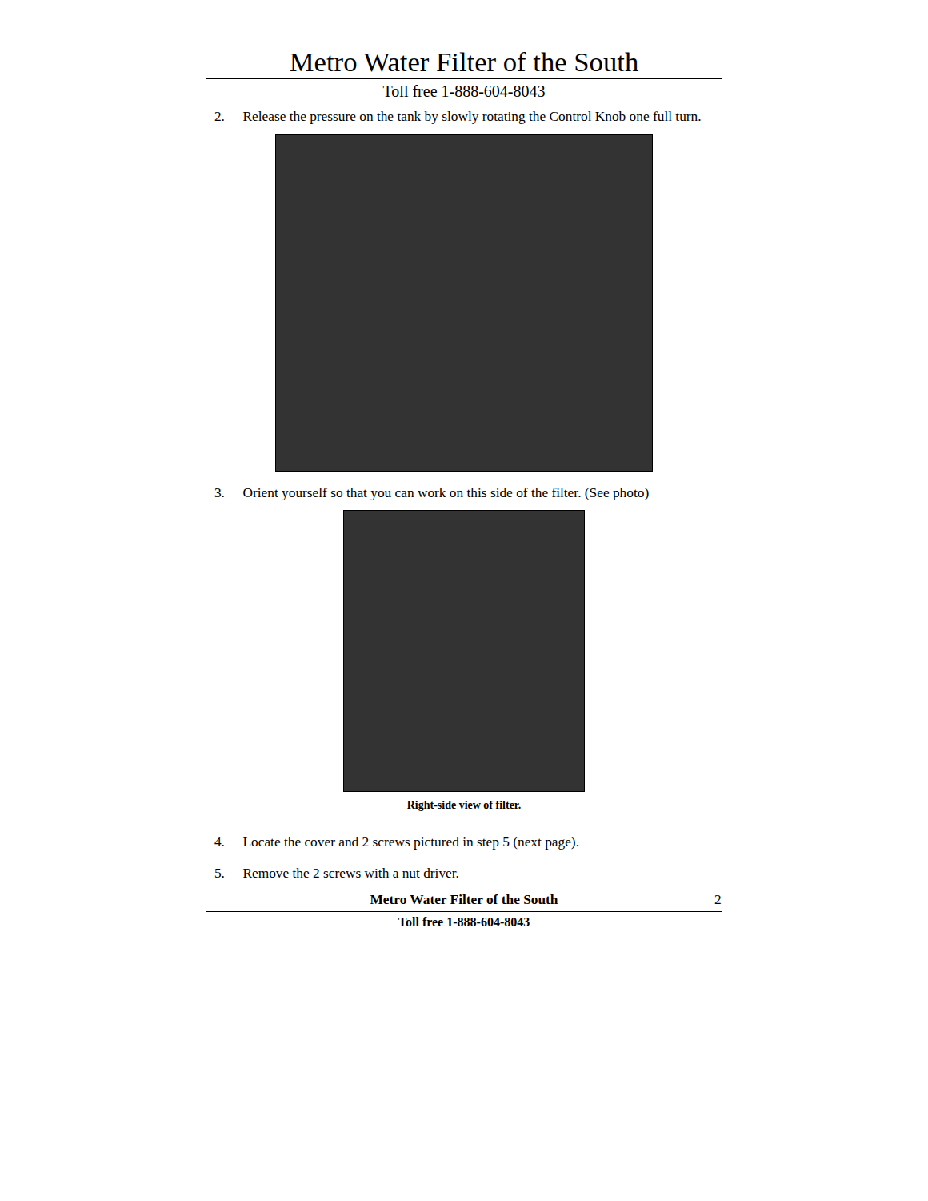Metro Water Filter of the South
Toll free 1-888-604-8043
2. Release the pressure on the tank by slowly rotating the Control Knob one full turn.
3. Orient yourself so that you can work on this side of the filter. (See photo)
Right-side view of filter.
4. Locate the cover and 2 screws pictured in step 5 (next page).
5. Remove the 2 screws with a nut driver.
2
Metro Water Filter of the South
Toll free 1-888-604-8043